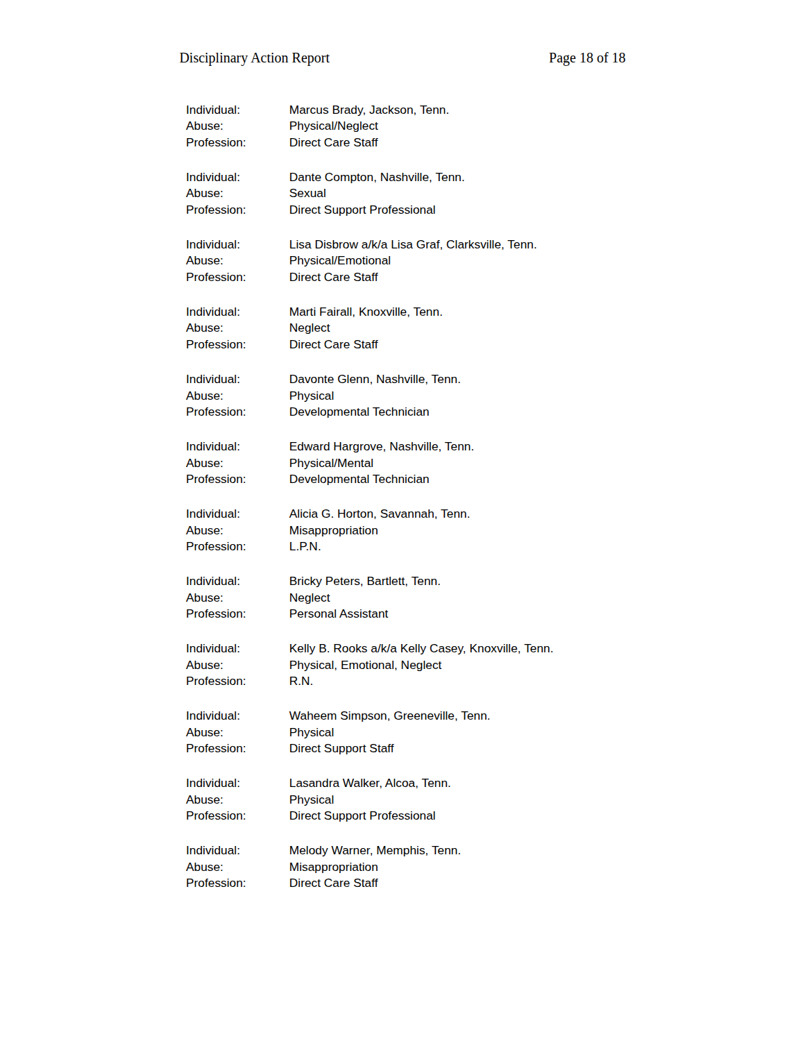Disciplinary Action Report Page 18 of 18
| Individual: | Marcus Brady, Jackson, Tenn. |
| Abuse: | Physical/Neglect |
| Profession: | Direct Care Staff |
| Individual: | Dante Compton, Nashville, Tenn. |
| Abuse: | Sexual |
| Profession: | Direct Support Professional |
| Individual: | Lisa Disbrow a/k/a Lisa Graf, Clarksville, Tenn. |
| Abuse: | Physical/Emotional |
| Profession: | Direct Care Staff |
| Individual: | Marti Fairall, Knoxville, Tenn. |
| Abuse: | Neglect |
| Profession: | Direct Care Staff |
| Individual: | Davonte Glenn, Nashville, Tenn. |
| Abuse: | Physical |
| Profession: | Developmental Technician |
| Individual: | Edward Hargrove, Nashville, Tenn. |
| Abuse: | Physical/Mental |
| Profession: | Developmental Technician |
| Individual: | Alicia G. Horton, Savannah, Tenn. |
| Abuse: | Misappropriation |
| Profession: | L.P.N. |
| Individual: | Bricky Peters, Bartlett, Tenn. |
| Abuse: | Neglect |
| Profession: | Personal Assistant |
| Individual: | Kelly B. Rooks a/k/a Kelly Casey, Knoxville, Tenn. |
| Abuse: | Physical, Emotional, Neglect |
| Profession: | R.N. |
| Individual: | Waheem Simpson, Greeneville, Tenn. |
| Abuse: | Physical |
| Profession: | Direct Support Staff |
| Individual: | Lasandra Walker, Alcoa, Tenn. |
| Abuse: | Physical |
| Profession: | Direct Support Professional |
| Individual: | Melody Warner, Memphis, Tenn. |
| Abuse: | Misappropriation |
| Profession: | Direct Care Staff |